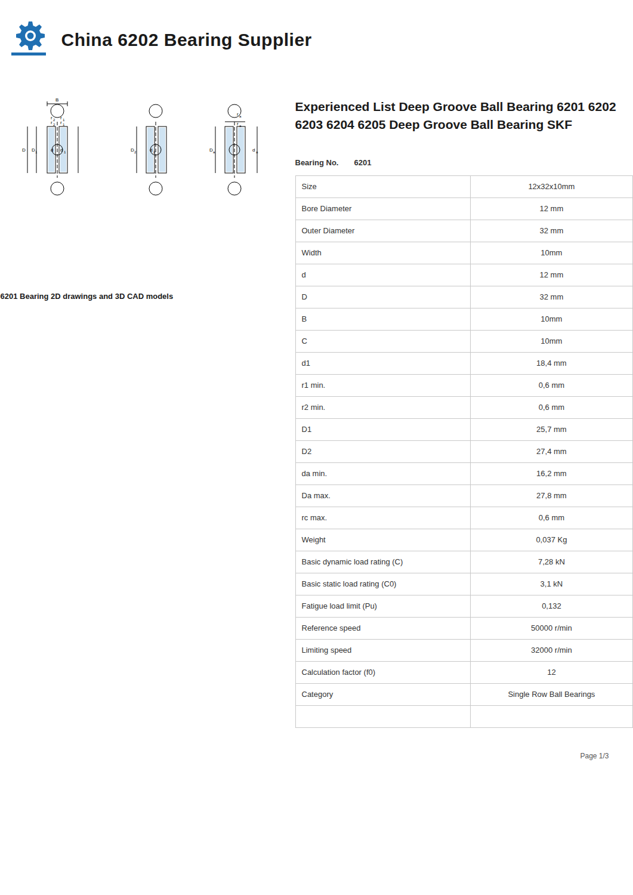China 6202 Bearing Supplier
B r2 r1 r2 r1 D D1 d d1 D2 d2 Da da ra ra
6201 Bearing 2D drawings and 3D CAD models
Experienced List Deep Groove Ball Bearing 6201 6202 6203 6204 6205 Deep Groove Ball Bearing SKF
Bearing No. 6201
| Size | 12x32x10mm |
| Bore Diameter | 12 mm |
| Outer Diameter | 32 mm |
| Width | 10mm |
| d | 12 mm |
| D | 32 mm |
| B | 10mm |
| C | 10mm |
| d1 | 18,4 mm |
| r1 min. | 0,6 mm |
| r2 min. | 0,6 mm |
| D1 | 25,7 mm |
| D2 | 27,4 mm |
| da min. | 16,2 mm |
| Da max. | 27,8 mm |
| rc max. | 0,6 mm |
| Weight | 0,037 Kg |
| Basic dynamic load rating (C) | 7,28 kN |
| Basic static load rating (C0) | 3,1 kN |
| Fatigue load limit (Pu) | 0,132 |
| Reference speed | 50000 r/min |
| Limiting speed | 32000 r/min |
| Calculation factor (f0) | 12 |
| Category | Single Row Ball Bearings |
Page 1/3